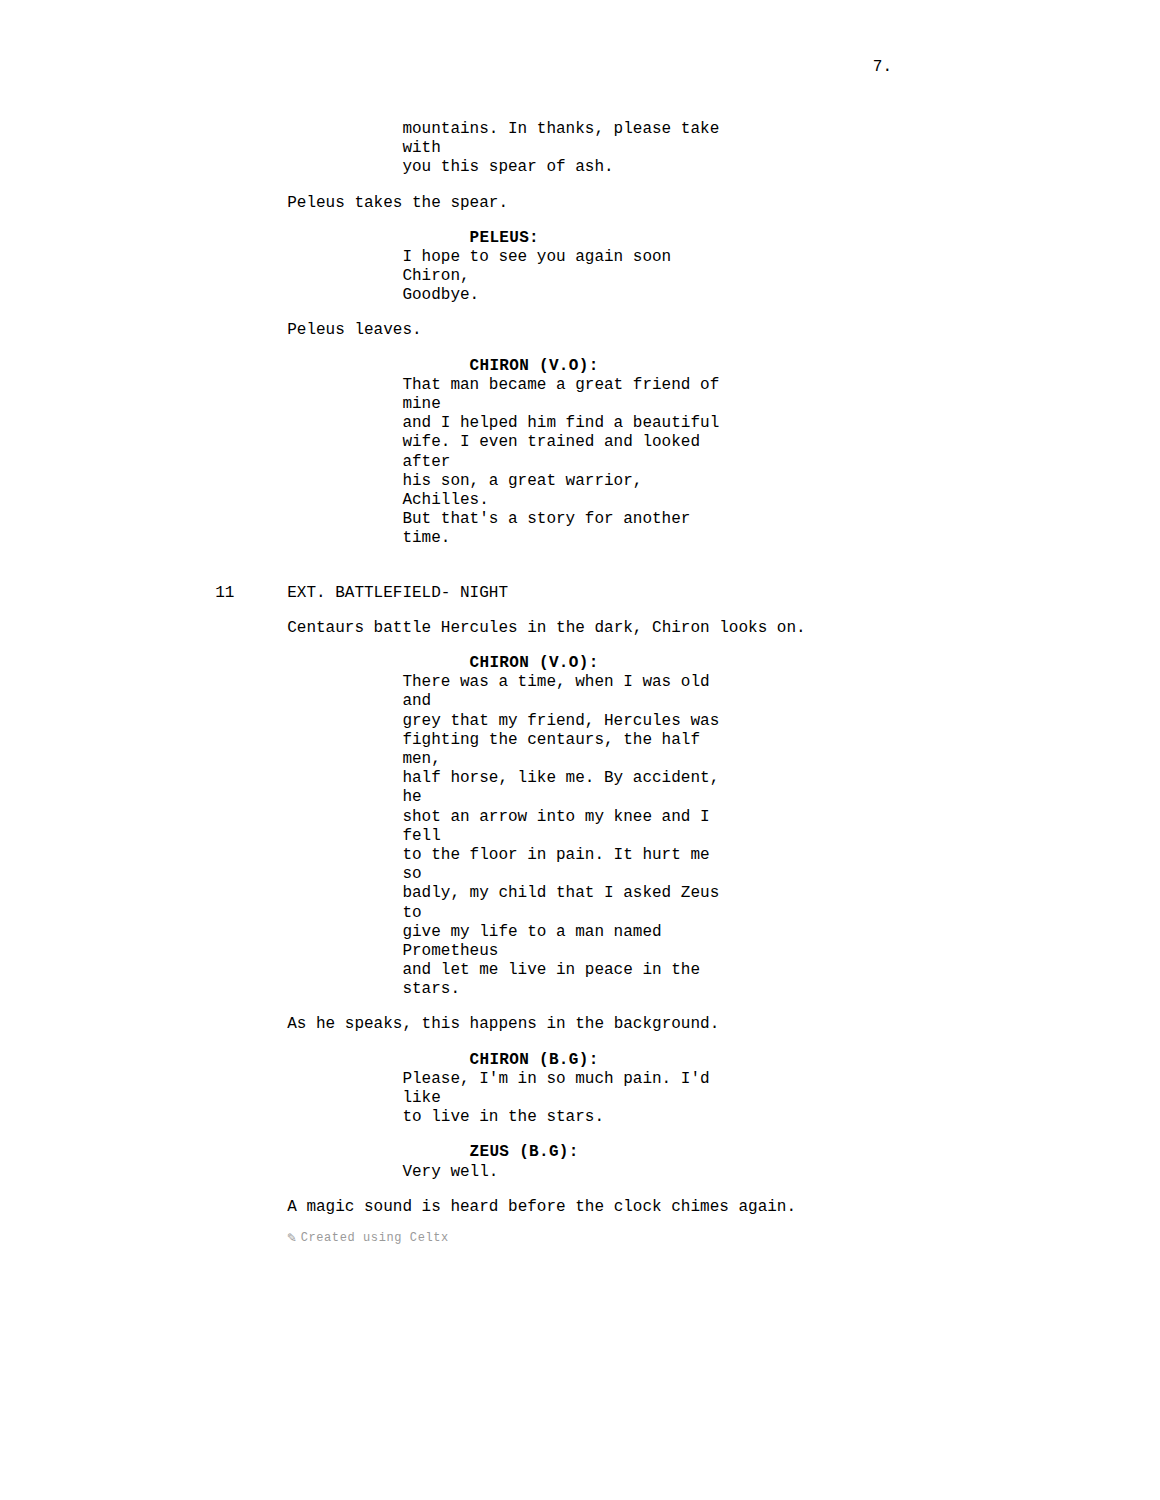7.
mountains. In thanks, please take with
you this spear of ash.
Peleus takes the spear.
PELEUS:
I hope to see you again soon Chiron,
Goodbye.
Peleus leaves.
CHIRON (V.O):
That man became a great friend of mine
and I helped him find a beautiful
wife. I even trained and looked after
his son, a great warrior, Achilles.
But that's a story for another time.
11 EXT. BATTLEFIELD- NIGHT
Centaurs battle Hercules in the dark, Chiron looks on.
CHIRON (V.O):
There was a time, when I was old and
grey that my friend, Hercules was
fighting the centaurs, the half men,
half horse, like me. By accident, he
shot an arrow into my knee and I fell
to the floor in pain. It hurt me so
badly, my child that I asked Zeus to
give my life to a man named Prometheus
and let me live in peace in the stars.
As he speaks, this happens in the background.
CHIRON (B.G):
Please, I'm in so much pain. I'd like
to live in the stars.
ZEUS (B.G):
Very well.
A magic sound is heard before the clock chimes again.
✎Created using Celtx